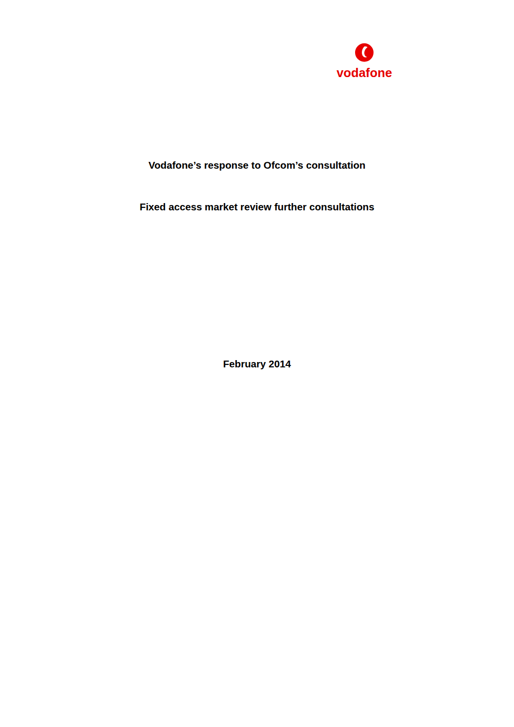Vodafone’s response to Ofcom’s consultation
Fixed access market review further consultations
February 2014